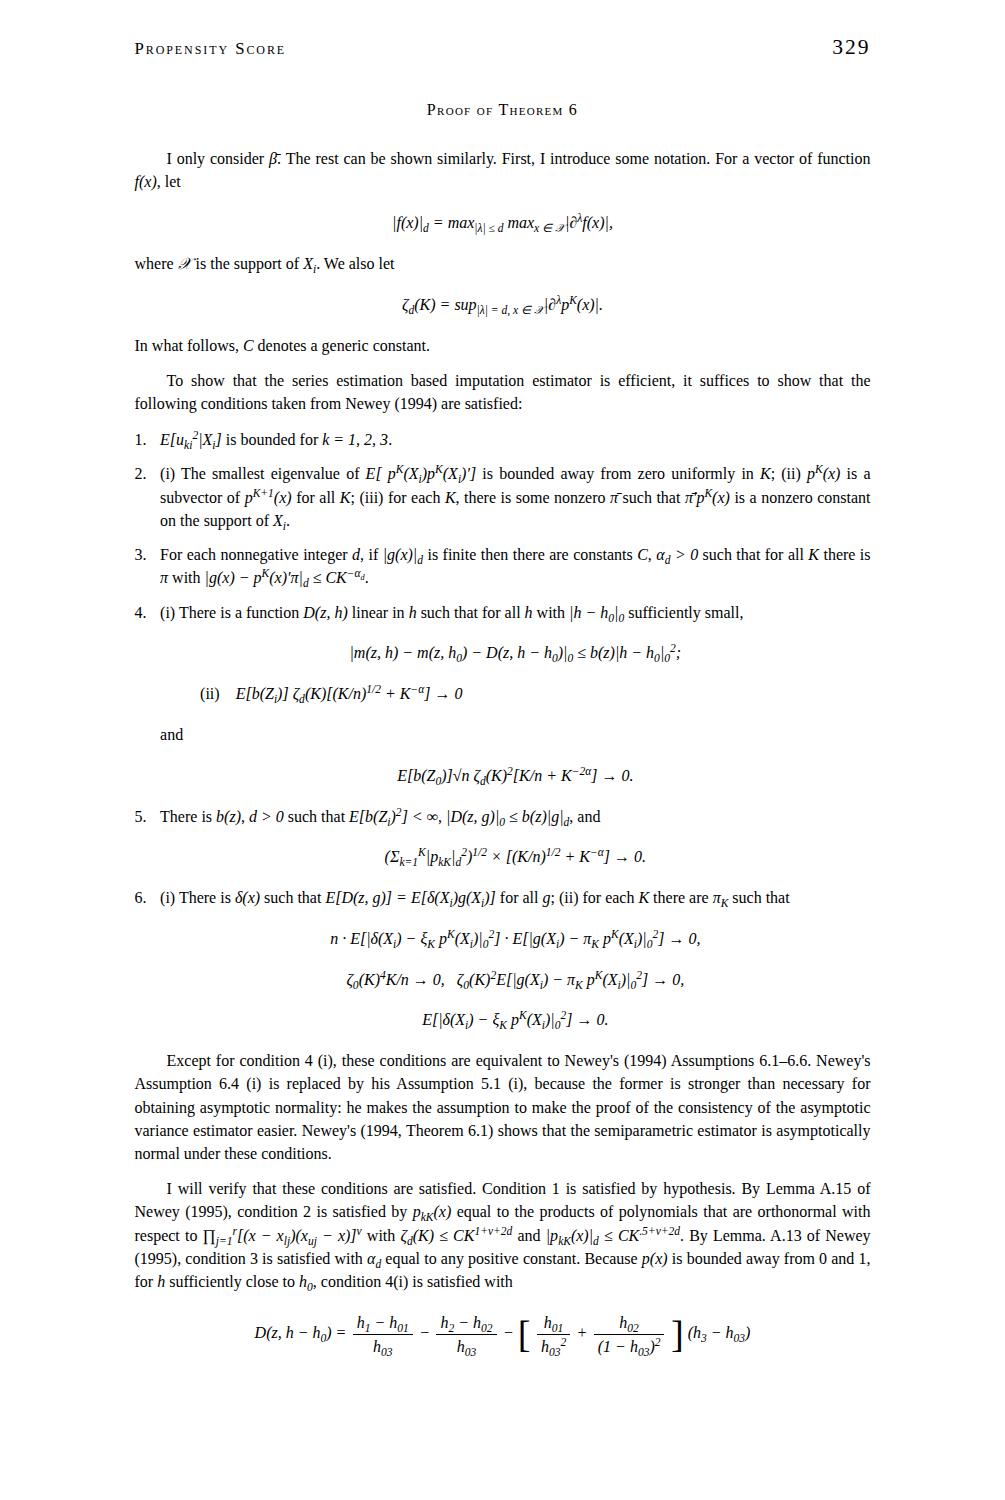Propensity Score 329
Proof of Theorem 6
I only consider β̄. The rest can be shown similarly. First, I introduce some notation. For a vector of function f(x), let
|f(x)|d = max|λ| ≤ d maxx ∈ 𝒳|∂λf(x)|,
where 𝒳 is the support of Xi. We also let
ζd(K) = sup|λ| = d, x ∈ 𝒳|∂λpK(x)|.
In what follows, C denotes a generic constant.
To show that the series estimation based imputation estimator is efficient, it suffices to show that the following conditions taken from Newey (1994) are satisfied:
E[uki2|Xi] is bounded for k = 1, 2, 3.
(i) The smallest eigenvalue of E[ pK(Xi)pK(Xi)′] is bounded away from zero uniformly in K; (ii) pK(x) is a subvector of pK+1(x) for all K; (iii) for each K, there is some nonzero π̄ such that π̄′pK(x) is a nonzero constant on the support of Xi.
For each nonnegative integer d, if |g(x)|d is finite then there are constants C, αd > 0 such that for all K there is π with |g(x) − pK(x)′π|d ≤ CK−αd.
(i) There is a function D(z, h) linear in h such that for all h with |h − h0|0 sufficiently small,
|m(z, h) − m(z, h0) − D(z, h − h0)|0 ≤ b(z)|h − h0|02;
(ii) E[b(Zi)] ζd(K)[(K/n)1/2 + K−α] → 0
and
E[b(Z0)]√n ζd(K)2[K/n + K−2α] → 0.
There is b(z), d > 0 such that E[b(Zi)2] < ∞, |D(z, g)|0 ≤ b(z)|g|d, and
(Σk=1K|pkK|d2)1/2 × [(K/n)1/2 + K−α] → 0.
(i) There is δ(x) such that E[D(z, g)] = E[δ(Xi)g(Xi)] for all g; (ii) for each K there are πK such that
n · E[|δ(Xi) − ξK pK(Xi)|02] · E[|g(Xi) − πK pK(Xi)|02] → 0,
ζ0(K)4K/n → 0, ζ0(K)2E[|g(Xi) − πK pK(Xi)|02] → 0,
E[|δ(Xi) − ξK pK(Xi)|02] → 0.
Except for condition 4 (i), these conditions are equivalent to Newey's (1994) Assumptions 6.1–6.6. Newey's Assumption 6.4 (i) is replaced by his Assumption 5.1 (i), because the former is stronger than necessary for obtaining asymptotic normality: he makes the assumption to make the proof of the consistency of the asymptotic variance estimator easier. Newey's (1994, Theorem 6.1) shows that the semiparametric estimator is asymptotically normal under these conditions.
I will verify that these conditions are satisfied. Condition 1 is satisfied by hypothesis. By Lemma A.15 of Newey (1995), condition 2 is satisfied by pkK(x) equal to the products of polynomials that are orthonormal with respect to ∏j=1r[(x − xlj)(xuj − x)]ν with ζd(K) ≤ CK1+ν+2d and |pkK(x)|d ≤ CK.5+ν+2d. By Lemma. A.13 of Newey (1995), condition 3 is satisfied with αd equal to any positive constant. Because p(x) is bounded away from 0 and 1, for h sufficiently close to h0, condition 4(i) is satisfied with
D(z, h − h0) = h1 − h01 h03 − h2 − h02 h03 − [ h01 h032 + h02(1 − h03)2 ] (h3 − h03)